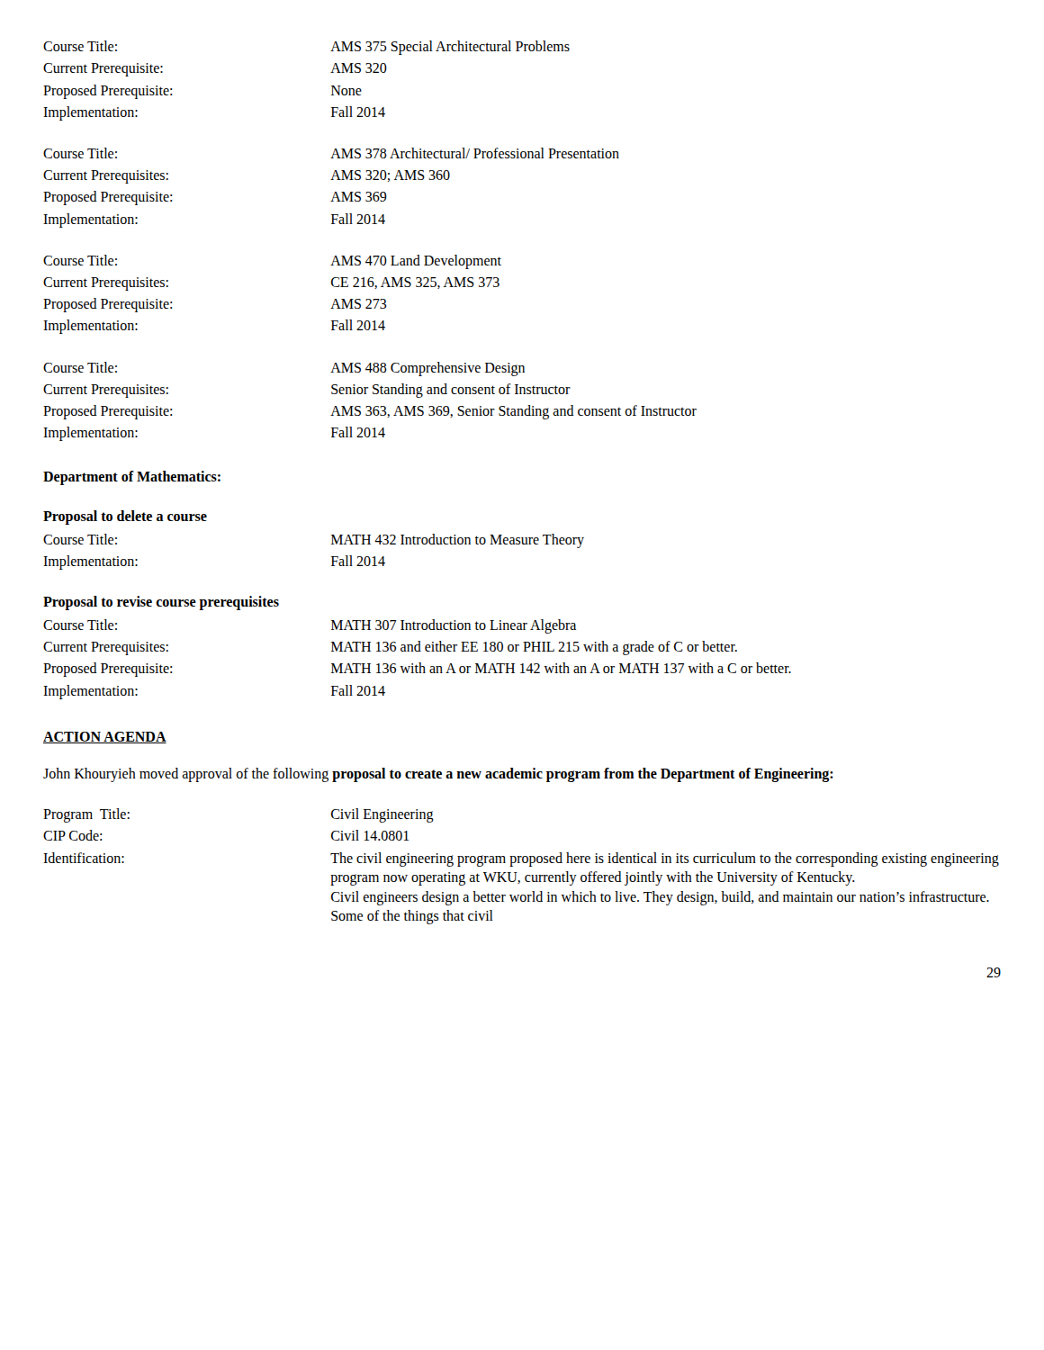| Course Title: | AMS 375 Special Architectural Problems |
| Current Prerequisite: | AMS 320 |
| Proposed Prerequisite: | None |
| Implementation: | Fall 2014 |
| Course Title: | AMS 378 Architectural/ Professional Presentation |
| Current Prerequisites: | AMS 320; AMS 360 |
| Proposed Prerequisite: | AMS 369 |
| Implementation: | Fall 2014 |
| Course Title: | AMS 470 Land Development |
| Current Prerequisites: | CE 216, AMS 325, AMS 373 |
| Proposed Prerequisite: | AMS 273 |
| Implementation: | Fall 2014 |
| Course Title: | AMS 488 Comprehensive Design |
| Current Prerequisites: | Senior Standing and consent of Instructor |
| Proposed Prerequisite: | AMS 363, AMS 369, Senior Standing and consent of Instructor |
| Implementation: | Fall 2014 |
Department of Mathematics:
Proposal to delete a course
| Course Title: | MATH 432 Introduction to Measure Theory |
| Implementation: | Fall 2014 |
Proposal to revise course prerequisites
| Course Title: | MATH 307 Introduction to Linear Algebra |
| Current Prerequisites: | MATH 136 and either EE 180 or PHIL 215 with a grade of C or better. |
| Proposed Prerequisite: | MATH 136 with an A or MATH 142 with an A or MATH 137 with a C or better. |
| Implementation: | Fall 2014 |
ACTION AGENDA
John Khouryieh moved approval of the following proposal to create a new academic program from the Department of Engineering:
| Program Title: | Civil Engineering |
| CIP Code: | Civil 14.0801 |
| Identification: | The civil engineering program proposed here is identical in its curriculum to the corresponding existing engineering program now operating at WKU, currently offered jointly with the University of Kentucky. Civil engineers design a better world in which to live. They design, build, and maintain our nation’s infrastructure. Some of the things that civil |
29